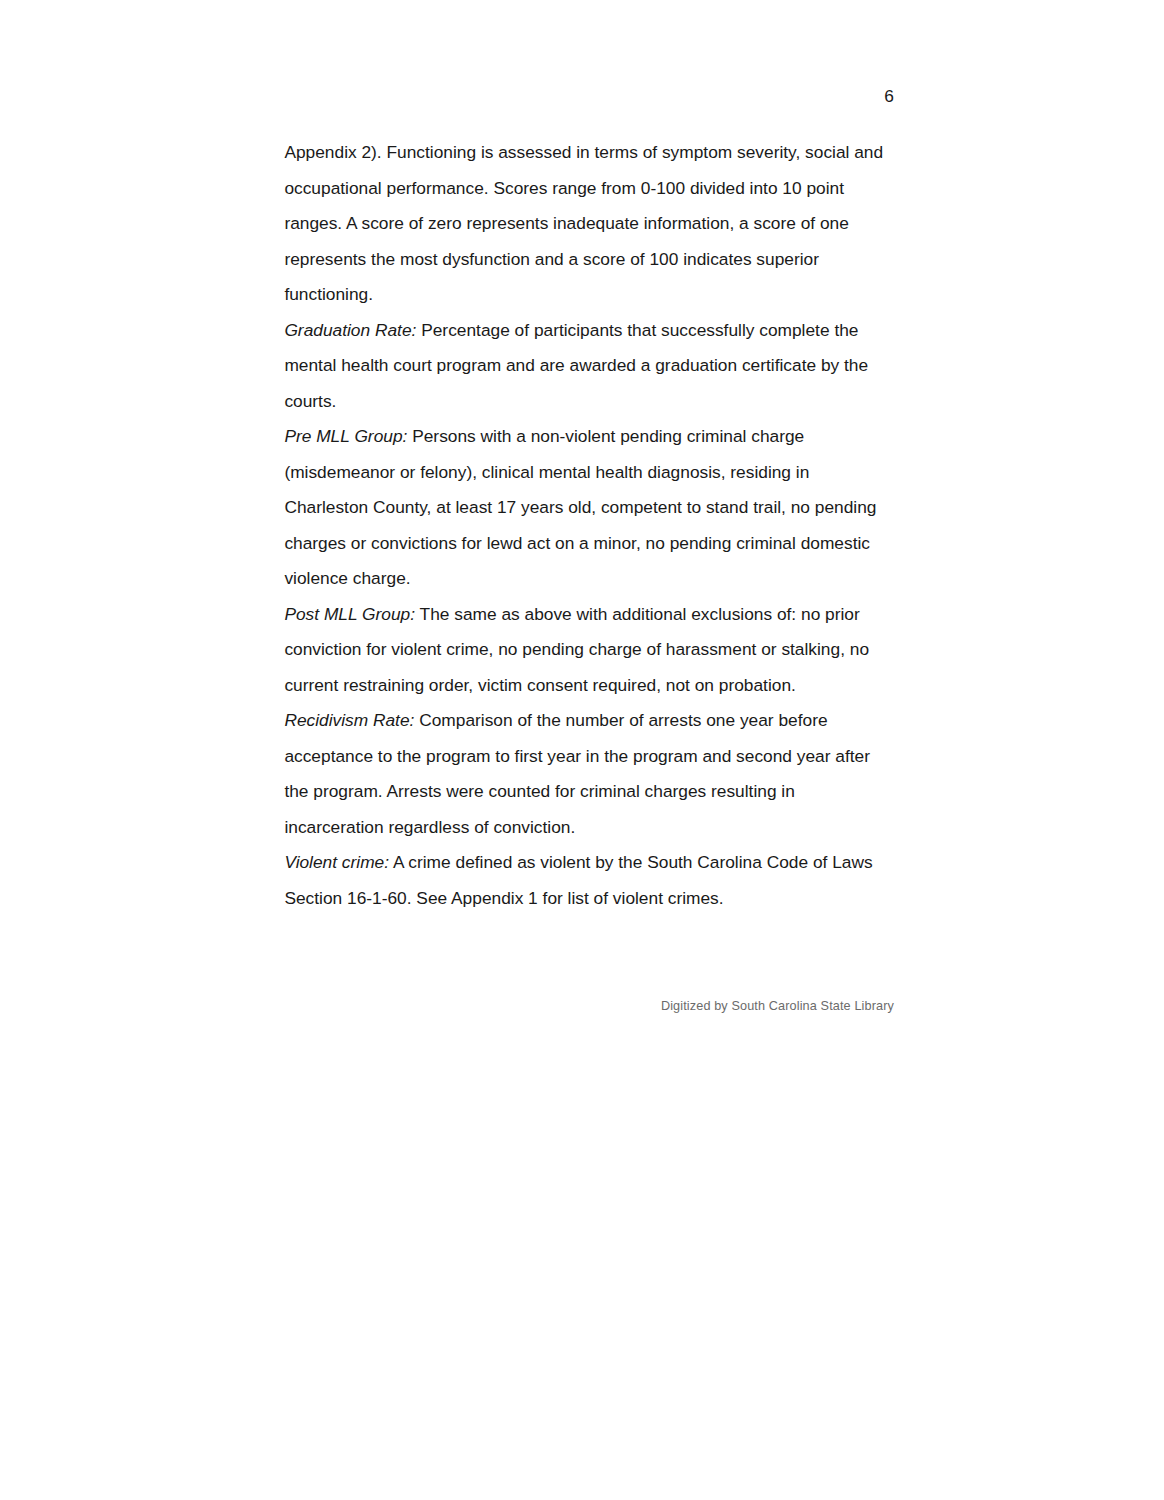6
Appendix 2). Functioning is assessed in terms of symptom severity, social and occupational performance. Scores range from 0-100 divided into 10 point ranges. A score of zero represents inadequate information, a score of one represents the most dysfunction and a score of 100 indicates superior functioning.
Graduation Rate: Percentage of participants that successfully complete the mental health court program and are awarded a graduation certificate by the courts.
Pre MLL Group: Persons with a non-violent pending criminal charge (misdemeanor or felony), clinical mental health diagnosis, residing in Charleston County, at least 17 years old, competent to stand trail, no pending charges or convictions for lewd act on a minor, no pending criminal domestic violence charge.
Post MLL Group: The same as above with additional exclusions of: no prior conviction for violent crime, no pending charge of harassment or stalking, no current restraining order, victim consent required, not on probation.
Recidivism Rate: Comparison of the number of arrests one year before acceptance to the program to first year in the program and second year after the program. Arrests were counted for criminal charges resulting in incarceration regardless of conviction.
Violent crime: A crime defined as violent by the South Carolina Code of Laws Section 16-1-60. See Appendix 1 for list of violent crimes.
Digitized by South Carolina State Library